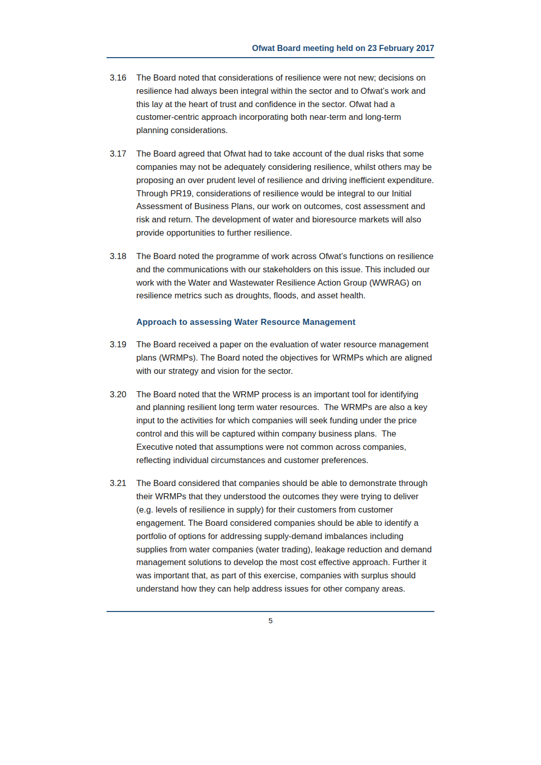Ofwat Board meeting held on 23 February 2017
3.16
The Board noted that considerations of resilience were not new; decisions on resilience had always been integral within the sector and to Ofwat’s work and this lay at the heart of trust and confidence in the sector. Ofwat had a customer-centric approach incorporating both near-term and long-term planning considerations.
3.17
The Board agreed that Ofwat had to take account of the dual risks that some companies may not be adequately considering resilience, whilst others may be proposing an over prudent level of resilience and driving inefficient expenditure. Through PR19, considerations of resilience would be integral to our Initial Assessment of Business Plans, our work on outcomes, cost assessment and risk and return. The development of water and bioresource markets will also provide opportunities to further resilience.
3.18
The Board noted the programme of work across Ofwat’s functions on resilience and the communications with our stakeholders on this issue. This included our work with the Water and Wastewater Resilience Action Group (WWRAG) on resilience metrics such as droughts, floods, and asset health.
Approach to assessing Water Resource Management
3.19
The Board received a paper on the evaluation of water resource management plans (WRMPs). The Board noted the objectives for WRMPs which are aligned with our strategy and vision for the sector.
3.20
The Board noted that the WRMP process is an important tool for identifying and planning resilient long term water resources. The WRMPs are also a key input to the activities for which companies will seek funding under the price control and this will be captured within company business plans. The Executive noted that assumptions were not common across companies, reflecting individual circumstances and customer preferences.
3.21
The Board considered that companies should be able to demonstrate through their WRMPs that they understood the outcomes they were trying to deliver (e.g. levels of resilience in supply) for their customers from customer engagement. The Board considered companies should be able to identify a portfolio of options for addressing supply-demand imbalances including supplies from water companies (water trading), leakage reduction and demand management solutions to develop the most cost effective approach. Further it was important that, as part of this exercise, companies with surplus should understand how they can help address issues for other company areas.
5